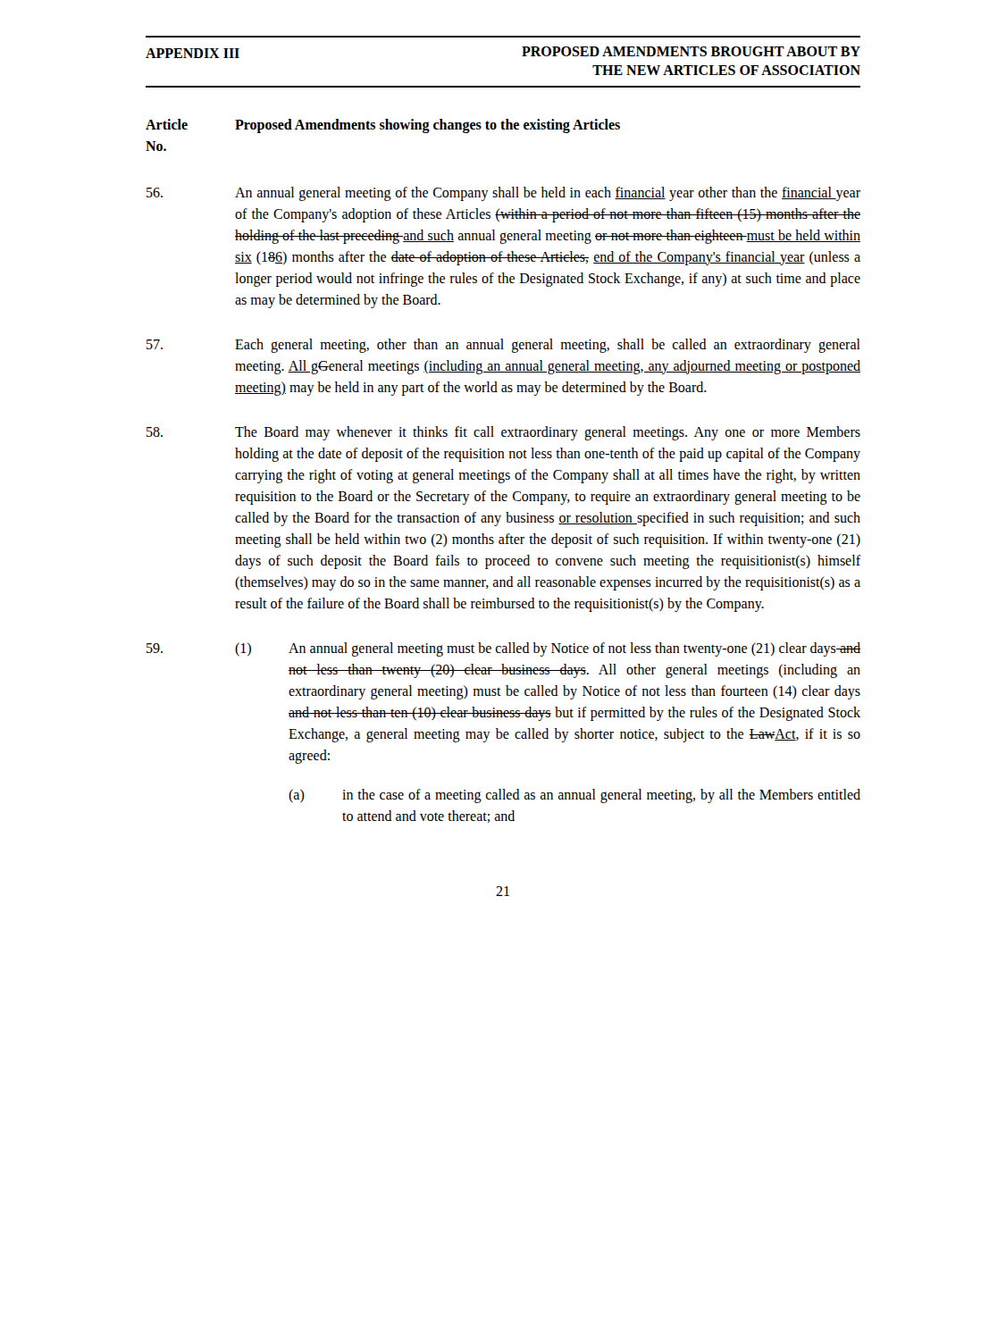APPENDIX III
PROPOSED AMENDMENTS BROUGHT ABOUT BY
THE NEW ARTICLES OF ASSOCIATION
Article
No.
Proposed Amendments showing changes to the existing Articles
56.
An annual general meeting of the Company shall be held in each financial year other than the financial year of the Company's adoption of these Articles (within a period of not more than fifteen (15) months after the holding of the last preceding and such annual general meeting or not more than eighteen must be held within six (186) months after the date of adoption of these Articles, end of the Company's financial year (unless a longer period would not infringe the rules of the Designated Stock Exchange, if any) at such time and place as may be determined by the Board.
57.
Each general meeting, other than an annual general meeting, shall be called an extraordinary general meeting. All g General meetings (including an annual general meeting, any adjourned meeting or postponed meeting) may be held in any part of the world as may be determined by the Board.
58.
The Board may whenever it thinks fit call extraordinary general meetings. Any one or more Members holding at the date of deposit of the requisition not less than one-tenth of the paid up capital of the Company carrying the right of voting at general meetings of the Company shall at all times have the right, by written requisition to the Board or the Secretary of the Company, to require an extraordinary general meeting to be called by the Board for the transaction of any business or resolution specified in such requisition; and such meeting shall be held within two (2) months after the deposit of such requisition. If within twenty-one (21) days of such deposit the Board fails to proceed to convene such meeting the requisitionist(s) himself (themselves) may do so in the same manner, and all reasonable expenses incurred by the requisitionist(s) as a result of the failure of the Board shall be reimbursed to the requisitionist(s) by the Company.
59.
(1)
An annual general meeting must be called by Notice of not less than twenty-one (21) clear days and not less than twenty (20) clear business days. All other general meetings (including an extraordinary general meeting) must be called by Notice of not less than fourteen (14) clear days and not less than ten (10) clear business days but if permitted by the rules of the Designated Stock Exchange, a general meeting may be called by shorter notice, subject to the LawAct, if it is so agreed:
(a)
in the case of a meeting called as an annual general meeting, by all the Members entitled to attend and vote thereat; and
21